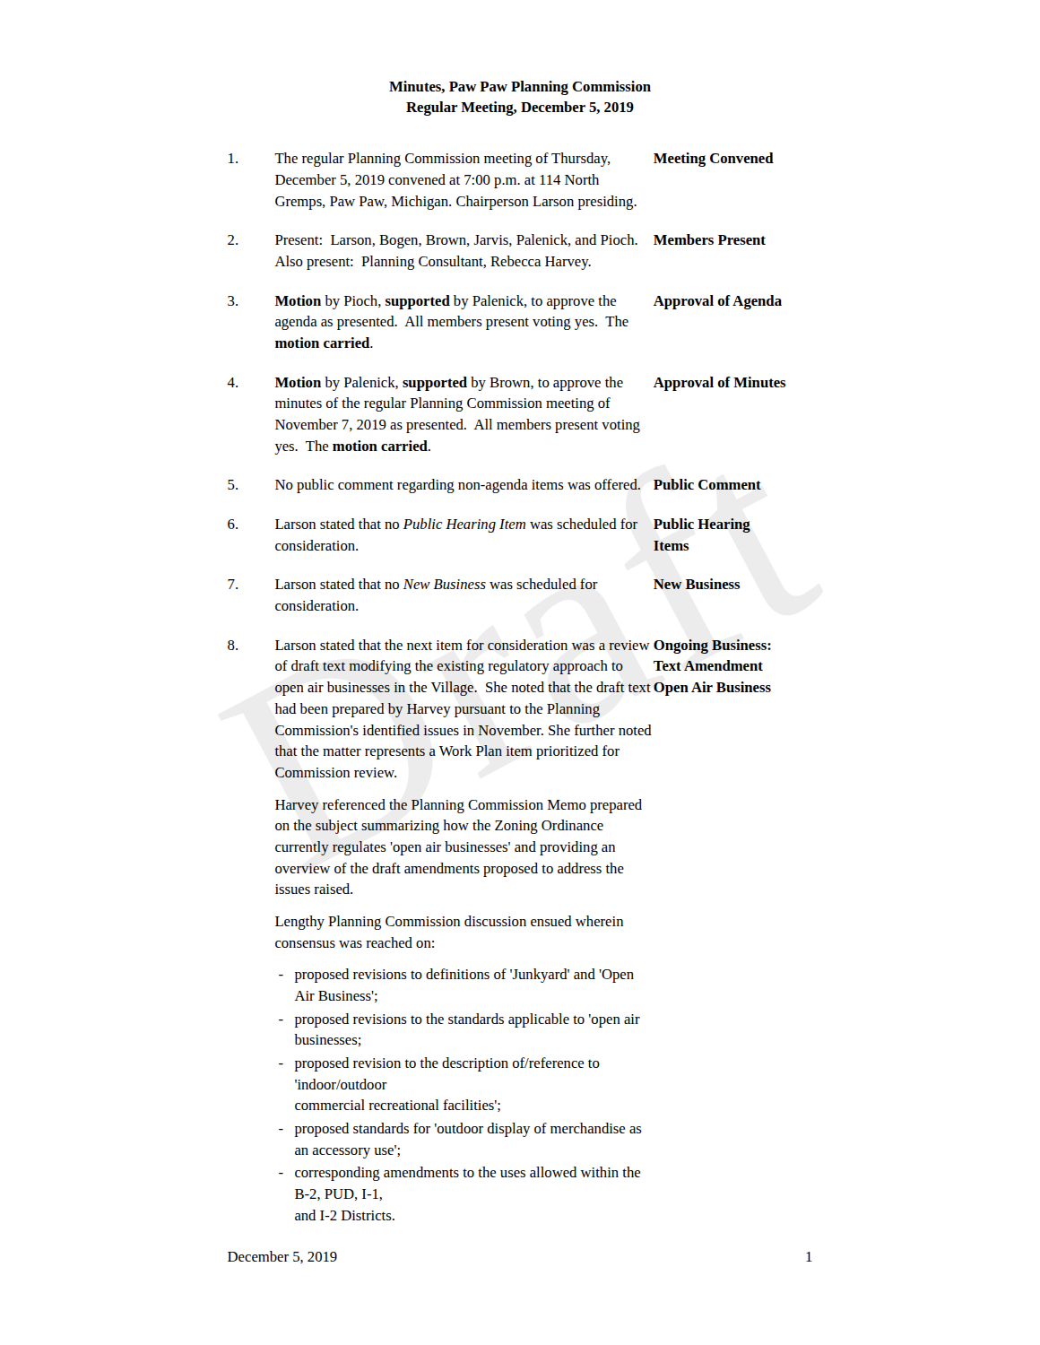Draft
Minutes, Paw Paw Planning Commission Regular Meeting, December 5, 2019
| 1. | The regular Planning Commission meeting of Thursday, December 5, 2019 convened at 7:00 p.m. at 114 North Gremps, Paw Paw, Michigan. Chairperson Larson presiding. | Meeting Convened |
| 2. | Present: Larson, Bogen, Brown, Jarvis, Palenick, and Pioch. Also present: Planning Consultant, Rebecca Harvey. | Members Present |
| 3. | Motion by Pioch, supported by Palenick, to approve the agenda as presented. All members present voting yes. The motion carried . | Approval of Agenda |
| 4. | Motion by Palenick, supported by Brown, to approve the minutes of the regular Planning Commission meeting of November 7, 2019 as presented. All members present voting yes. The motion carried . | Approval of Minutes |
| 5. | No public comment regarding non-agenda items was offered. | Public Comment |
| 6. | Larson stated that no Public Hearing Item was scheduled for consideration. | Public Hearing Items |
| 7. | Larson stated that no New Business was scheduled for consideration. | New Business |
| 8. | Larson stated that the next item for consideration was a review of draft text modifying the existing regulatory approach to open air businesses in the Village. She noted that the draft text had been prepared by Harvey pursuant to the Planning Commission's identified issues in November. She further noted that the matter represents a Work Plan item prioritized for Commission review. Harvey referenced the Planning Commission Memo prepared on the subject summarizing how the Zoning Ordinance currently regulates 'open air businesses' and providing an overview of the draft amendments proposed to address the issues raised. Lengthy Planning Commission discussion ensued wherein consensus was reached on: proposed revisions to definitions of 'Junkyard' and 'Open Air Business'; proposed revisions to the standards applicable to 'open air businesses; proposed revision to the description of/reference to 'indoor/outdoor commercial recreational facilities'; proposed standards for 'outdoor display of merchandise as an accessory use'; corresponding amendments to the uses allowed within the B-2, PUD, I-1, and I-2 Districts. | Ongoing Business: Text Amendment Open Air Business |
December 5, 2019 1